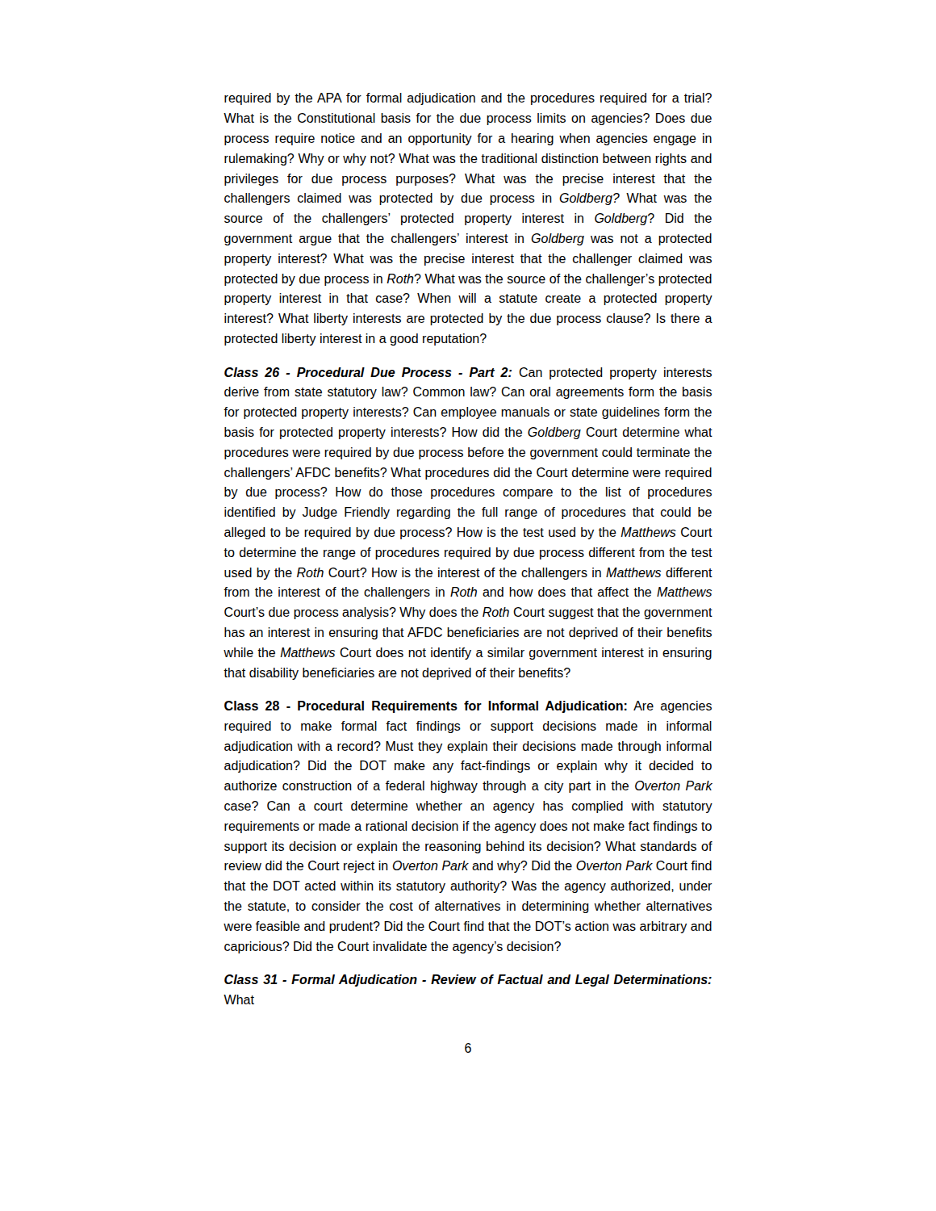required by the APA for formal adjudication and the procedures required for a trial? What is the Constitutional basis for the due process limits on agencies? Does due process require notice and an opportunity for a hearing when agencies engage in rulemaking? Why or why not? What was the traditional distinction between rights and privileges for due process purposes? What was the precise interest that the challengers claimed was protected by due process in Goldberg? What was the source of the challengers’ protected property interest in Goldberg? Did the government argue that the challengers’ interest in Goldberg was not a protected property interest? What was the precise interest that the challenger claimed was protected by due process in Roth? What was the source of the challenger’s protected property interest in that case? When will a statute create a protected property interest? What liberty interests are protected by the due process clause? Is there a protected liberty interest in a good reputation?
Class 26 - Procedural Due Process - Part 2: Can protected property interests derive from state statutory law? Common law? Can oral agreements form the basis for protected property interests? Can employee manuals or state guidelines form the basis for protected property interests? How did the Goldberg Court determine what procedures were required by due process before the government could terminate the challengers’ AFDC benefits? What procedures did the Court determine were required by due process? How do those procedures compare to the list of procedures identified by Judge Friendly regarding the full range of procedures that could be alleged to be required by due process? How is the test used by the Matthews Court to determine the range of procedures required by due process different from the test used by the Roth Court? How is the interest of the challengers in Matthews different from the interest of the challengers in Roth and how does that affect the Matthews Court’s due process analysis? Why does the Roth Court suggest that the government has an interest in ensuring that AFDC beneficiaries are not deprived of their benefits while the Matthews Court does not identify a similar government interest in ensuring that disability beneficiaries are not deprived of their benefits?
Class 28 - Procedural Requirements for Informal Adjudication: Are agencies required to make formal fact findings or support decisions made in informal adjudication with a record? Must they explain their decisions made through informal adjudication? Did the DOT make any fact-findings or explain why it decided to authorize construction of a federal highway through a city part in the Overton Park case? Can a court determine whether an agency has complied with statutory requirements or made a rational decision if the agency does not make fact findings to support its decision or explain the reasoning behind its decision? What standards of review did the Court reject in Overton Park and why? Did the Overton Park Court find that the DOT acted within its statutory authority? Was the agency authorized, under the statute, to consider the cost of alternatives in determining whether alternatives were feasible and prudent? Did the Court find that the DOT’s action was arbitrary and capricious? Did the Court invalidate the agency’s decision?
Class 31 - Formal Adjudication - Review of Factual and Legal Determinations: What
6